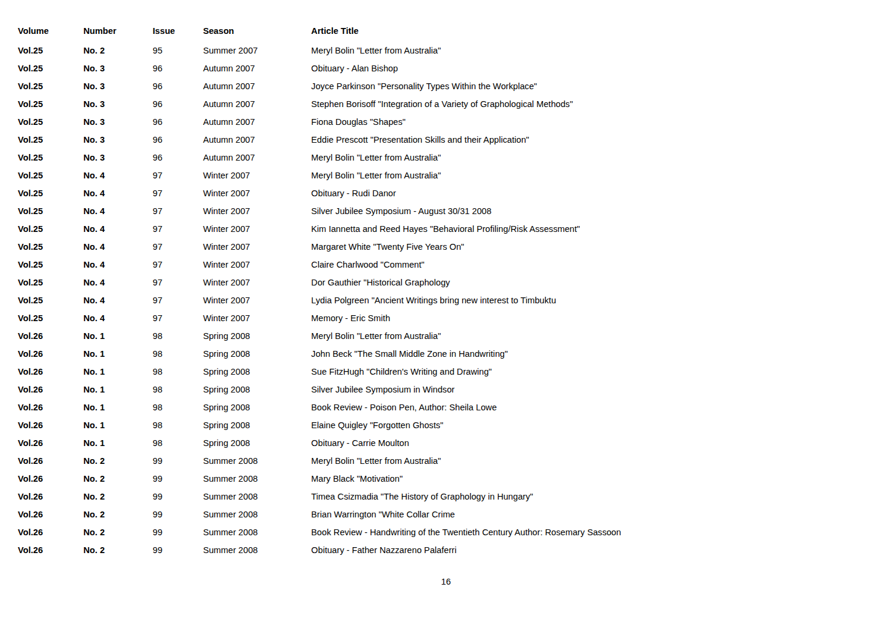| Volume | Number | Issue | Season | Article Title |
| --- | --- | --- | --- | --- |
| Vol.25 | No. 2 | 95 | Summer 2007 | Meryl Bolin "Letter from Australia" |
| Vol.25 | No. 3 | 96 | Autumn 2007 | Obituary - Alan Bishop |
| Vol.25 | No. 3 | 96 | Autumn 2007 | Joyce Parkinson "Personality Types Within the Workplace" |
| Vol.25 | No. 3 | 96 | Autumn 2007 | Stephen Borisoff "Integration of a Variety of Graphological Methods" |
| Vol.25 | No. 3 | 96 | Autumn 2007 | Fiona Douglas "Shapes" |
| Vol.25 | No. 3 | 96 | Autumn 2007 | Eddie Prescott "Presentation Skills and their Application" |
| Vol.25 | No. 3 | 96 | Autumn 2007 | Meryl Bolin "Letter from Australia" |
| Vol.25 | No. 4 | 97 | Winter 2007 | Meryl Bolin "Letter from Australia" |
| Vol.25 | No. 4 | 97 | Winter 2007 | Obituary - Rudi Danor |
| Vol.25 | No. 4 | 97 | Winter 2007 | Silver Jubilee Symposium - August 30/31 2008 |
| Vol.25 | No. 4 | 97 | Winter 2007 | Kim Iannetta and Reed Hayes "Behavioral Profiling/Risk Assessment" |
| Vol.25 | No. 4 | 97 | Winter 2007 | Margaret White "Twenty Five Years On" |
| Vol.25 | No. 4 | 97 | Winter 2007 | Claire Charlwood "Comment" |
| Vol.25 | No. 4 | 97 | Winter 2007 | Dor Gauthier "Historical Graphology |
| Vol.25 | No. 4 | 97 | Winter 2007 | Lydia Polgreen "Ancient Writings bring new interest to Timbuktu |
| Vol.25 | No. 4 | 97 | Winter 2007 | Memory - Eric Smith |
| Vol.26 | No. 1 | 98 | Spring 2008 | Meryl Bolin "Letter from Australia" |
| Vol.26 | No. 1 | 98 | Spring 2008 | John Beck "The Small Middle Zone in Handwriting" |
| Vol.26 | No. 1 | 98 | Spring 2008 | Sue FitzHugh "Children's Writing and Drawing" |
| Vol.26 | No. 1 | 98 | Spring 2008 | Silver Jubilee Symposium in Windsor |
| Vol.26 | No. 1 | 98 | Spring 2008 | Book Review - Poison Pen, Author: Sheila Lowe |
| Vol.26 | No. 1 | 98 | Spring 2008 | Elaine Quigley "Forgotten Ghosts" |
| Vol.26 | No. 1 | 98 | Spring 2008 | Obituary - Carrie Moulton |
| Vol.26 | No. 2 | 99 | Summer 2008 | Meryl Bolin "Letter from Australia" |
| Vol.26 | No. 2 | 99 | Summer 2008 | Mary Black "Motivation" |
| Vol.26 | No. 2 | 99 | Summer 2008 | Timea Csizmadia "The History of Graphology in Hungary" |
| Vol.26 | No. 2 | 99 | Summer 2008 | Brian Warrington "White Collar Crime |
| Vol.26 | No. 2 | 99 | Summer 2008 | Book Review - Handwriting of the Twentieth Century Author: Rosemary Sassoon |
| Vol.26 | No. 2 | 99 | Summer 2008 | Obituary - Father Nazzareno Palaferri |
16